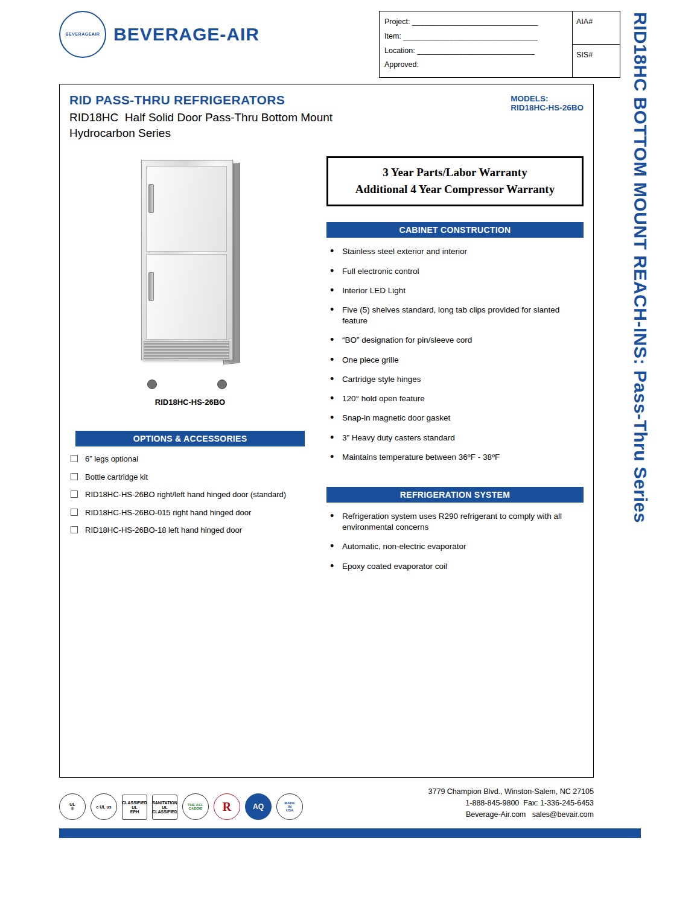RID18HC BOTTOM MOUNT REACH-INS: Pass-Thru Series
BEVERAGE AIR
BEVERAGE-AIR
Project: ______________________________
Item: ________________________________
Location: ____________________________
Approved:
AIA#
SIS#
RID PASS-THRU REFRIGERATORS
RID18HC Half Solid Door Pass-Thru Bottom Mount
Hydrocarbon Series
MODELS:
RID18HC-HS-26BO
RID18HC-HS-26BO
OPTIONS & ACCESSORIES
6” legs optional
Bottle cartridge kit
RID18HC-HS-26BO right/left hand hinged door (standard)
RID18HC-HS-26BO-015 right hand hinged door
RID18HC-HS-26BO-18 left hand hinged door
3 Year Parts/Labor Warranty
Additional 4 Year Compressor Warranty
CABINET CONSTRUCTION
Stainless steel exterior and interior
Full electronic control
Interior LED Light
Five (5) shelves standard, long tab clips provided for slanted feature
“BO” designation for pin/sleeve cord
One piece grille
Cartridge style hinges
120° hold open feature
Snap-in magnetic door gasket
3” Heavy duty casters standard
Maintains temperature between 36ºF - 38ºF
REFRIGERATION SYSTEM
Refrigeration system uses R290 refrigerant to comply with all environmental concerns
Automatic, non-electric evaporator
Epoxy coated evaporator coil
UL
®
c UL us
CLASSIFIED
UL
EPH
SANITATION
UL
CLASSIFIED
THE ACL CADDIE
R
AQ
MADE
IN
USA
3779 Champion Blvd., Winston-Salem, NC 27105
1-888-845-9800 Fax: 1-336-245-6453
Beverage-Air.com sales@bevair.com